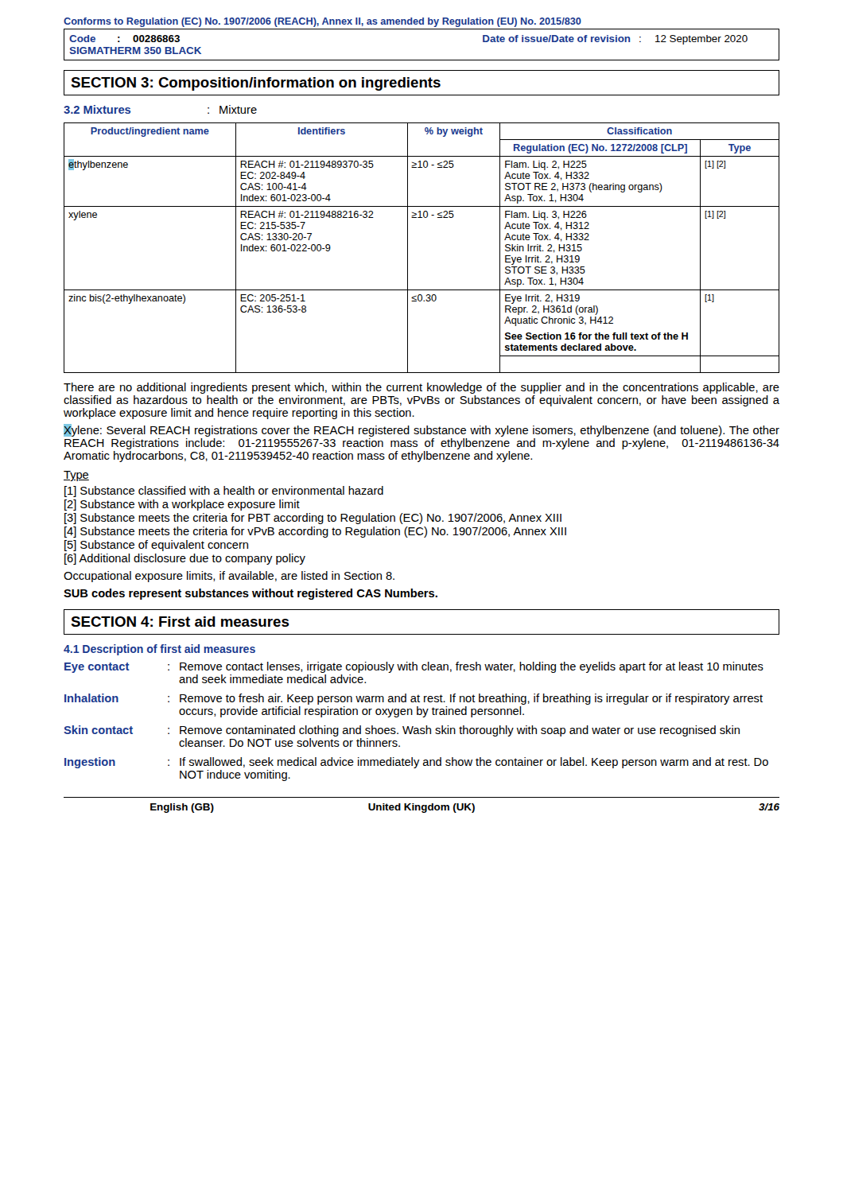Conforms to Regulation (EC) No. 1907/2006 (REACH), Annex II, as amended by Regulation (EU) No. 2015/830
Code : 00286863 Date of issue/Date of revision : 12 September 2020
SIGMATHERM 350 BLACK
SECTION 3: Composition/information on ingredients
3.2 Mixtures : Mixture
| Product/ingredient name | Identifiers | % by weight | Classification |
| --- | --- | --- | --- |
| Regulation (EC) No. 1272/2008 [CLP] | Type |
| e thylbenzene | REACH #: 01-2119489370-35 EC: 202-849-4 CAS: 100-41-4 Index: 601-023-00-4 | ≥10 - ≤25 | Flam. Liq. 2, H225 Acute Tox. 4, H332 STOT RE 2, H373 (hearing organs) Asp. Tox. 1, H304 | [1] [2] |
| xylene | REACH #: 01-2119488216-32 EC: 215-535-7 CAS: 1330-20-7 Index: 601-022-00-9 | ≥10 - ≤25 | Flam. Liq. 3, H226 Acute Tox. 4, H312 Acute Tox. 4, H332 Skin Irrit. 2, H315 Eye Irrit. 2, H319 STOT SE 3, H335 Asp. Tox. 1, H304 | [1] [2] |
| zinc bis(2-ethylhexanoate) | EC: 205-251-1 CAS: 136-53-8 | ≤0.30 | Eye Irrit. 2, H319 Repr. 2, H361d (oral) Aquatic Chronic 3, H412 | [1] |
| | | | See Section 16 for the full text of the H statements declared above. | |
There are no additional ingredients present which, within the current knowledge of the supplier and in the concentrations applicable, are classified as hazardous to health or the environment, are PBTs, vPvBs or Substances of equivalent concern, or have been assigned a workplace exposure limit and hence require reporting in this section.
Xylene: Several REACH registrations cover the REACH registered substance with xylene isomers, ethylbenzene (and toluene). The other REACH Registrations include: 01-2119555267-33 reaction mass of ethylbenzene and m-xylene and p-xylene, 01-2119486136-34 Aromatic hydrocarbons, C8, 01-2119539452-40 reaction mass of ethylbenzene and xylene.
Type
[1] Substance classified with a health or environmental hazard
[2] Substance with a workplace exposure limit
[3] Substance meets the criteria for PBT according to Regulation (EC) No. 1907/2006, Annex XIII
[4] Substance meets the criteria for vPvB according to Regulation (EC) No. 1907/2006, Annex XIII
[5] Substance of equivalent concern
[6] Additional disclosure due to company policy
Occupational exposure limits, if available, are listed in Section 8.
SUB codes represent substances without registered CAS Numbers.
SECTION 4: First aid measures
4.1 Description of first aid measures
Eye contact : Remove contact lenses, irrigate copiously with clean, fresh water, holding the eyelids apart for at least 10 minutes and seek immediate medical advice.
Inhalation : Remove to fresh air. Keep person warm and at rest. If not breathing, if breathing is irregular or if respiratory arrest occurs, provide artificial respiration or oxygen by trained personnel.
Skin contact : Remove contaminated clothing and shoes. Wash skin thoroughly with soap and water or use recognised skin cleanser. Do NOT use solvents or thinners.
Ingestion : If swallowed, seek medical advice immediately and show the container or label. Keep person warm and at rest. Do NOT induce vomiting.
English (GB)
United Kingdom (UK)
3/16